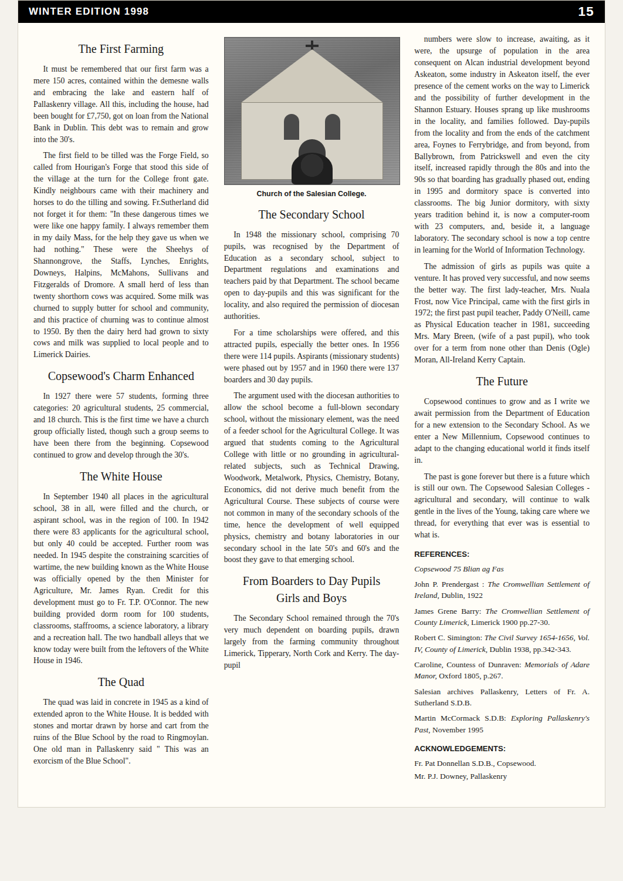WINTER EDITION 1998 15
The First Farming
It must be remembered that our first farm was a mere 150 acres, contained within the demesne walls and embracing the lake and eastern half of Pallaskenry village. All this, including the house, had been bought for £7,750, got on loan from the National Bank in Dublin. This debt was to remain and grow into the 30's.
The first field to be tilled was the Forge Field, so called from Hourigan's Forge that stood this side of the village at the turn for the College front gate. Kindly neighbours came with their machinery and horses to do the tilling and sowing. Fr.Sutherland did not forget it for them: "In these dangerous times we were like one happy family. I always remember them in my daily Mass, for the help they gave us when we had nothing." These were the Sheehys of Shannongrove, the Staffs, Lynches, Enrights, Downeys, Halpins, McMahons, Sullivans and Fitzgeralds of Dromore. A small herd of less than twenty shorthorn cows was acquired. Some milk was churned to supply butter for school and community, and this practice of churning was to continue almost to 1950. By then the dairy herd had grown to sixty cows and milk was supplied to local people and to Limerick Dairies.
Copsewood's Charm Enhanced
In 1927 there were 57 students, forming three categories: 20 agricultural students, 25 commercial, and 18 church. This is the first time we have a church group officially listed, though such a group seems to have been there from the beginning. Copsewood continued to grow and develop through the 30's.
The White House
In September 1940 all places in the agricultural school, 38 in all, were filled and the church, or aspirant school, was in the region of 100. In 1942 there were 83 applicants for the agricultural school, but only 40 could be accepted. Further room was needed. In 1945 despite the constraining scarcities of wartime, the new building known as the White House was officially opened by the then Minister for Agriculture, Mr. James Ryan. Credit for this development must go to Fr. T.P. O'Connor. The new building provided dorm room for 100 students, classrooms, staffrooms, a science laboratory, a library and a recreation hall. The two handball alleys that we know today were built from the leftovers of the White House in 1946.
The Quad
The quad was laid in concrete in 1945 as a kind of extended apron to the White House. It is bedded with stones and mortar drawn by horse and cart from the ruins of the Blue School by the road to Ringmoylan. One old man in Pallaskenry said " This was an exorcism of the Blue School".
Church of the Salesian College.
The Secondary School
In 1948 the missionary school, comprising 70 pupils, was recognised by the Department of Education as a secondary school, subject to Department regulations and examinations and teachers paid by that Department. The school became open to day-pupils and this was significant for the locality, and also required the permission of diocesan authorities.
For a time scholarships were offered, and this attracted pupils, especially the better ones. In 1956 there were 114 pupils. Aspirants (missionary students) were phased out by 1957 and in 1960 there were 137 boarders and 30 day pupils.
The argument used with the diocesan authorities to allow the school become a full-blown secondary school, without the missionary element, was the need of a feeder school for the Agricultural College. It was argued that students coming to the Agricultural College with little or no grounding in agricultural-related subjects, such as Technical Drawing, Woodwork, Metalwork, Physics, Chemistry, Botany, Economics, did not derive much benefit from the Agricultural Course. These subjects of course were not common in many of the secondary schools of the time, hence the development of well equipped physics, chemistry and botany laboratories in our secondary school in the late 50's and 60's and the boost they gave to that emerging school.
From Boarders to Day Pupils
Girls and Boys
The Secondary School remained through the 70's very much dependent on boarding pupils, drawn largely from the farming community throughout Limerick, Tipperary, North Cork and Kerry. The day-pupil
numbers were slow to increase, awaiting, as it were, the upsurge of population in the area consequent on Alcan industrial development beyond Askeaton, some industry in Askeaton itself, the ever presence of the cement works on the way to Limerick and the possibility of further development in the Shannon Estuary. Houses sprang up like mushrooms in the locality, and families followed. Day-pupils from the locality and from the ends of the catchment area, Foynes to Ferrybridge, and from beyond, from Ballybrown, from Patrickswell and even the city itself, increased rapidly through the 80s and into the 90s so that boarding has gradually phased out, ending in 1995 and dormitory space is converted into classrooms. The big Junior dormitory, with sixty years tradition behind it, is now a computer-room with 23 computers, and, beside it, a language laboratory. The secondary school is now a top centre in learning for the World of Information Technology.
The admission of girls as pupils was quite a venture. It has proved very successful, and now seems the better way. The first lady-teacher, Mrs. Nuala Frost, now Vice Principal, came with the first girls in 1972; the first past pupil teacher, Paddy O'Neill, came as Physical Education teacher in 1981, succeeding Mrs. Mary Breen, (wife of a past pupil), who took over for a term from none other than Denis (Ogle) Moran, All-Ireland Kerry Captain.
The Future
Copsewood continues to grow and as I write we await permission from the Department of Education for a new extension to the Secondary School. As we enter a New Millennium, Copsewood continues to adapt to the changing educational world it finds itself in.
The past is gone forever but there is a future which is still our own. The Copsewood Salesian Colleges - agricultural and secondary, will continue to walk gentle in the lives of the Young, taking care where we thread, for everything that ever was is essential to what is.
References:
Copsewood 75 Blian ag Fas
John P. Prendergast : The Cromwellian Settlement of Ireland, Dublin, 1922
James Grene Barry: The Cromwellian Settlement of County Limerick, Limerick 1900 pp.27-30.
Robert C. Simington: The Civil Survey 1654-1656, Vol. IV, County of Limerick, Dublin 1938, pp.342-343.
Caroline, Countess of Dunraven: Memorials of Adare Manor, Oxford 1805, p.267.
Salesian archives Pallaskenry, Letters of Fr. A. Sutherland S.D.B.
Martin McCormack S.D.B: Exploring Pallaskenry's Past, November 1995
Acknowledgements:
Fr. Pat Donnellan S.D.B., Copsewood.
Mr. P.J. Downey, Pallaskenry